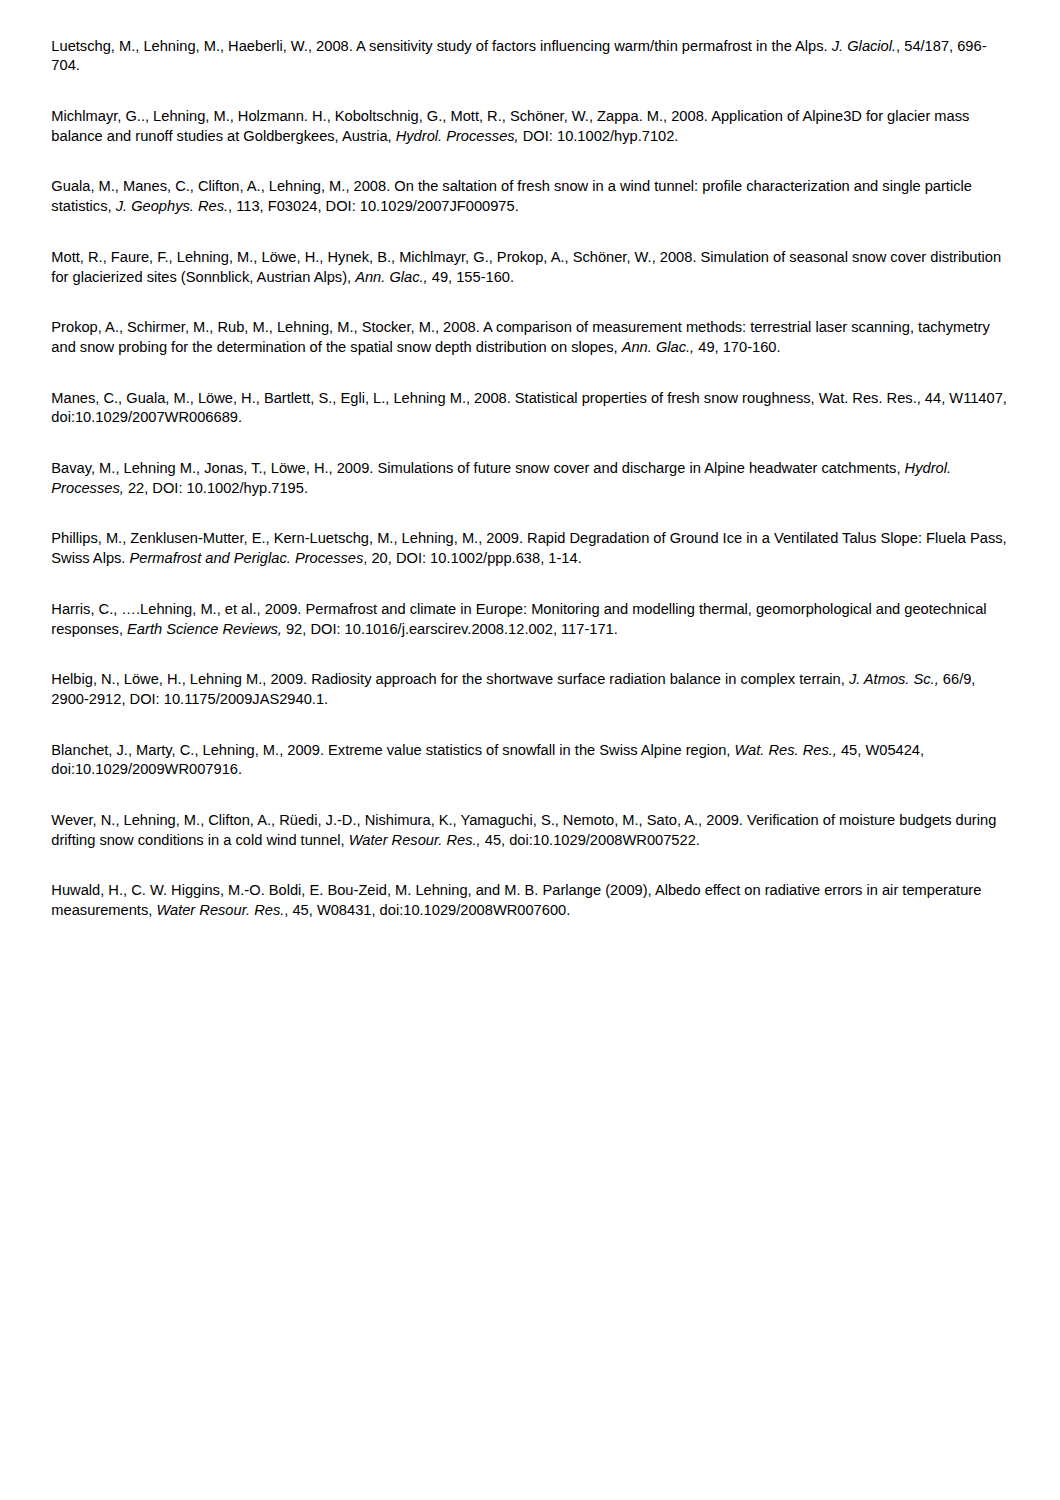Luetschg, M., Lehning, M., Haeberli, W., 2008. A sensitivity study of factors influencing warm/thin permafrost in the Alps. J. Glaciol., 54/187, 696-704.
Michlmayr, G.., Lehning, M., Holzmann. H., Koboltschnig, G., Mott, R., Schöner, W., Zappa. M., 2008. Application of Alpine3D for glacier mass balance and runoff studies at Goldbergkees, Austria, Hydrol. Processes, DOI: 10.1002/hyp.7102.
Guala, M., Manes, C., Clifton, A., Lehning, M., 2008. On the saltation of fresh snow in a wind tunnel: profile characterization and single particle statistics, J. Geophys. Res., 113, F03024, DOI: 10.1029/2007JF000975.
Mott, R., Faure, F., Lehning, M., Löwe, H., Hynek, B., Michlmayr, G., Prokop, A., Schöner, W., 2008. Simulation of seasonal snow cover distribution for glacierized sites (Sonnblick, Austrian Alps), Ann. Glac., 49, 155-160.
Prokop, A., Schirmer, M., Rub, M., Lehning, M., Stocker, M., 2008. A comparison of measurement methods: terrestrial laser scanning, tachymetry and snow probing for the determination of the spatial snow depth distribution on slopes, Ann. Glac., 49, 170-160.
Manes, C., Guala, M., Löwe, H., Bartlett, S., Egli, L., Lehning M., 2008. Statistical properties of fresh snow roughness, Wat. Res. Res., 44, W11407, doi:10.1029/2007WR006689.
Bavay, M., Lehning M., Jonas, T., Löwe, H., 2009. Simulations of future snow cover and discharge in Alpine headwater catchments, Hydrol. Processes, 22, DOI: 10.1002/hyp.7195.
Phillips, M., Zenklusen-Mutter, E., Kern-Luetschg, M., Lehning, M., 2009. Rapid Degradation of Ground Ice in a Ventilated Talus Slope: Fluela Pass, Swiss Alps. Permafrost and Periglac. Processes, 20, DOI: 10.1002/ppp.638, 1-14.
Harris, C., ….Lehning, M., et al., 2009. Permafrost and climate in Europe: Monitoring and modelling thermal, geomorphological and geotechnical responses, Earth Science Reviews, 92, DOI: 10.1016/j.earscirev.2008.12.002, 117-171.
Helbig, N., Löwe, H., Lehning M., 2009. Radiosity approach for the shortwave surface radiation balance in complex terrain, J. Atmos. Sc., 66/9, 2900-2912, DOI: 10.1175/2009JAS2940.1.
Blanchet, J., Marty, C., Lehning, M., 2009. Extreme value statistics of snowfall in the Swiss Alpine region, Wat. Res. Res., 45, W05424, doi:10.1029/2009WR007916.
Wever, N., Lehning, M., Clifton, A., Rüedi, J.-D., Nishimura, K., Yamaguchi, S., Nemoto, M., Sato, A., 2009. Verification of moisture budgets during drifting snow conditions in a cold wind tunnel, Water Resour. Res., 45, doi:10.1029/2008WR007522.
Huwald, H., C. W. Higgins, M.-O. Boldi, E. Bou-Zeid, M. Lehning, and M. B. Parlange (2009), Albedo effect on radiative errors in air temperature measurements, Water Resour. Res., 45, W08431, doi:10.1029/2008WR007600.